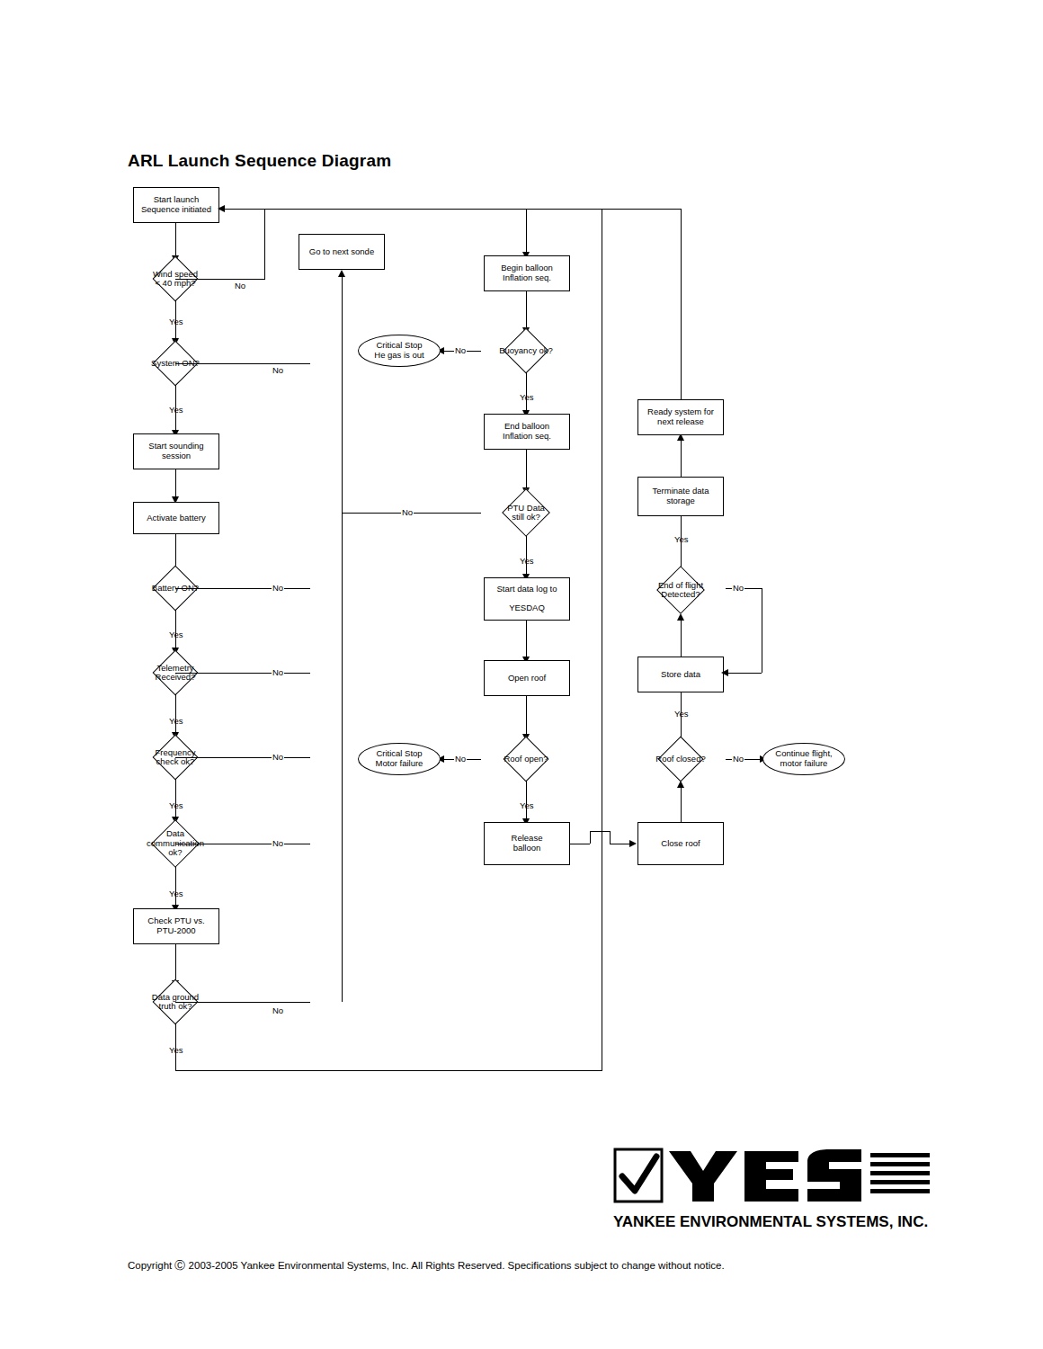ARL Launch Sequence Diagram
Start launch
Sequence initiated
Wind speed
< 40 mph?
No
Yes
System ON?
No
Yes
Start sounding
session
Activate battery
Battery ON?
No
Yes
Telemetry
Received?
No
Yes
Frequency
check ok?
No
Yes
Data
communication
ok?
No
Yes
Check PTU vs.
PTU-2000
Data ground
truth ok?
No
Yes
Go to next sonde
Begin balloon
Inflation seq.
Buoyancy ok?
No
Critical Stop
He gas is out
Yes
End balloon
Inflation seq.
PTU Data
still ok?
No
Yes
Start data log to
YESDAQ
Open roof
Roof open?
No
Critical Stop
Motor failure
Yes
Release
balloon
Close roof
Roof closed?
No
Continue flight,
motor failure
Yes
Store data
No
End of flight
Detected?
Yes
Terminate data
storage
Ready system for
next release
YANKEE ENVIRONMENTAL SYSTEMS, INC.
Copyright Ⓒ 2003-2005 Yankee Environmental Systems, Inc. All Rights Reserved. Specifications subject to change without notice.